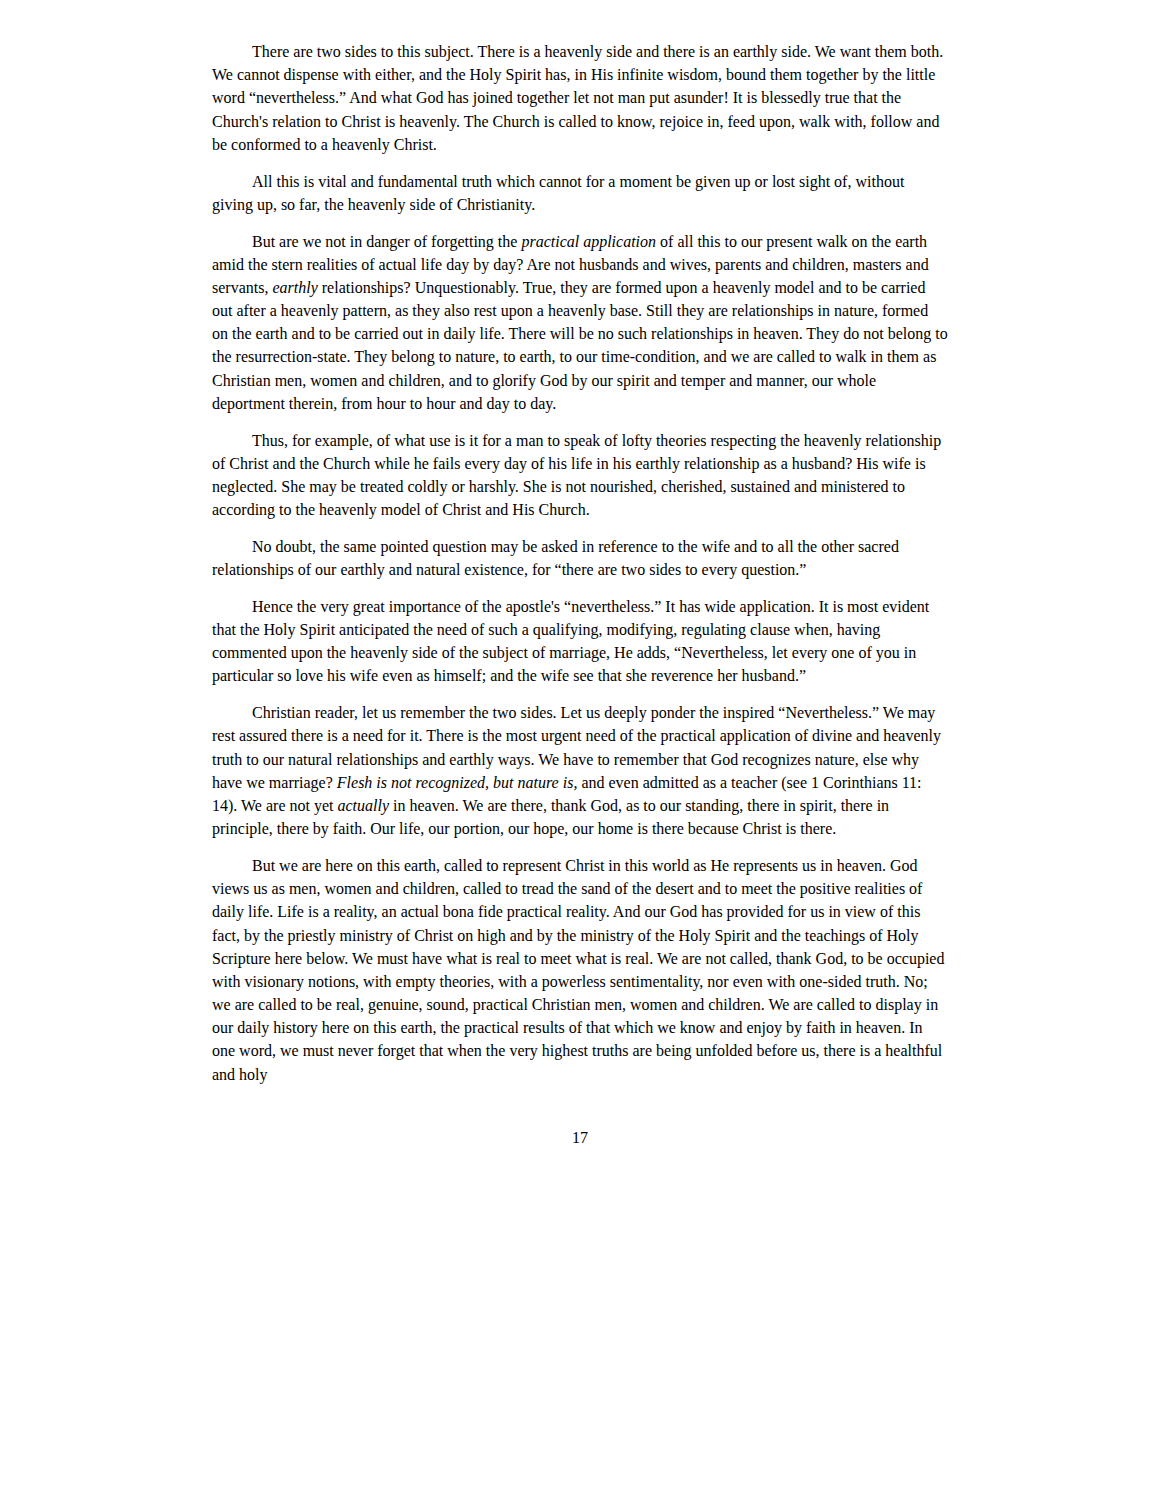There are two sides to this subject. There is a heavenly side and there is an earthly side. We want them both. We cannot dispense with either, and the Holy Spirit has, in His infinite wisdom, bound them together by the little word “nevertheless.” And what God has joined together let not man put asunder! It is blessedly true that the Church's relation to Christ is heavenly. The Church is called to know, rejoice in, feed upon, walk with, follow and be conformed to a heavenly Christ.
All this is vital and fundamental truth which cannot for a moment be given up or lost sight of, without giving up, so far, the heavenly side of Christianity.
But are we not in danger of forgetting the practical application of all this to our present walk on the earth amid the stern realities of actual life day by day? Are not husbands and wives, parents and children, masters and servants, earthly relationships? Unquestionably. True, they are formed upon a heavenly model and to be carried out after a heavenly pattern, as they also rest upon a heavenly base. Still they are relationships in nature, formed on the earth and to be carried out in daily life. There will be no such relationships in heaven. They do not belong to the resurrection-state. They belong to nature, to earth, to our time-condition, and we are called to walk in them as Christian men, women and children, and to glorify God by our spirit and temper and manner, our whole deportment therein, from hour to hour and day to day.
Thus, for example, of what use is it for a man to speak of lofty theories respecting the heavenly relationship of Christ and the Church while he fails every day of his life in his earthly relationship as a husband? His wife is neglected. She may be treated coldly or harshly. She is not nourished, cherished, sustained and ministered to according to the heavenly model of Christ and His Church.
No doubt, the same pointed question may be asked in reference to the wife and to all the other sacred relationships of our earthly and natural existence, for “there are two sides to every question.”
Hence the very great importance of the apostle's “nevertheless.” It has wide application. It is most evident that the Holy Spirit anticipated the need of such a qualifying, modifying, regulating clause when, having commented upon the heavenly side of the subject of marriage, He adds, “Nevertheless, let every one of you in particular so love his wife even as himself; and the wife see that she reverence her husband.”
Christian reader, let us remember the two sides. Let us deeply ponder the inspired “Nevertheless.” We may rest assured there is a need for it. There is the most urgent need of the practical application of divine and heavenly truth to our natural relationships and earthly ways. We have to remember that God recognizes nature, else why have we marriage? Flesh is not recognized, but nature is, and even admitted as a teacher (see 1 Corinthians 11: 14). We are not yet actually in heaven. We are there, thank God, as to our standing, there in spirit, there in principle, there by faith. Our life, our portion, our hope, our home is there because Christ is there.
But we are here on this earth, called to represent Christ in this world as He represents us in heaven. God views us as men, women and children, called to tread the sand of the desert and to meet the positive realities of daily life. Life is a reality, an actual bona fide practical reality. And our God has provided for us in view of this fact, by the priestly ministry of Christ on high and by the ministry of the Holy Spirit and the teachings of Holy Scripture here below. We must have what is real to meet what is real. We are not called, thank God, to be occupied with visionary notions, with empty theories, with a powerless sentimentality, nor even with one-sided truth. No; we are called to be real, genuine, sound, practical Christian men, women and children. We are called to display in our daily history here on this earth, the practical results of that which we know and enjoy by faith in heaven. In one word, we must never forget that when the very highest truths are being unfolded before us, there is a healthful and holy
17